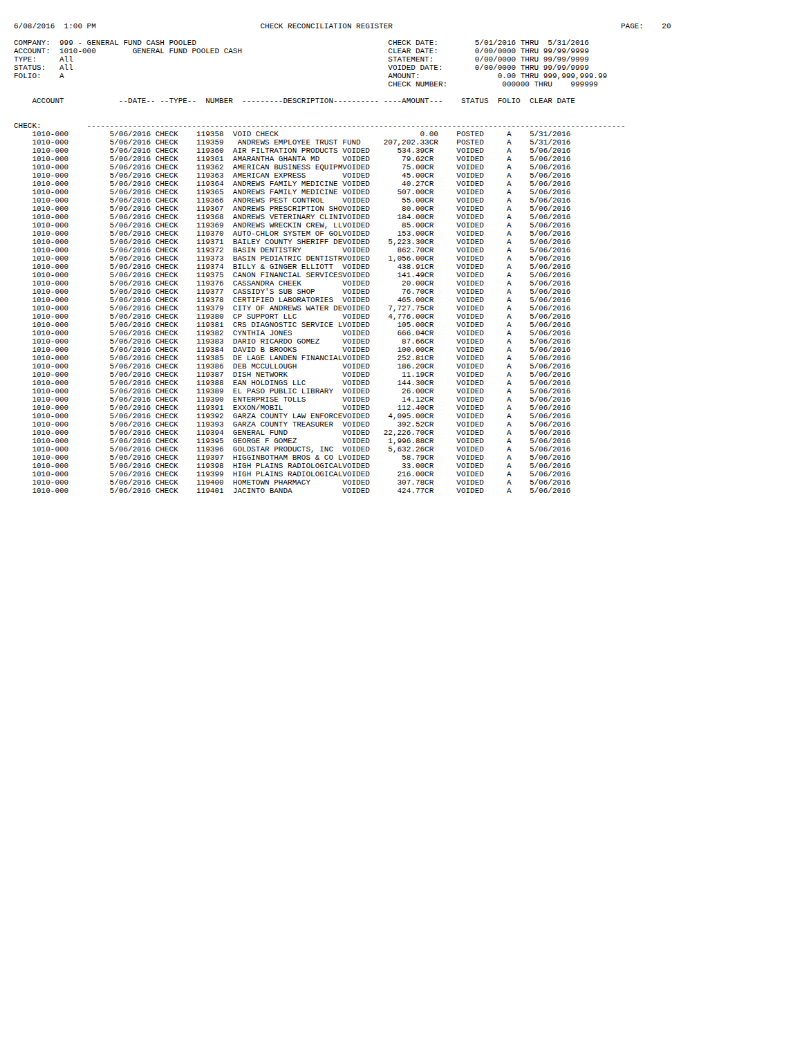6/08/2016 1:00 PM CHECK RECONCILIATION REGISTER PAGE: 20 COMPANY: 999 - GENERAL FUND CASH POOLED CHECK DATE: 5/01/2016 THRU 5/31/2016 ACCOUNT: 1010-000 GENERAL FUND POOLED CASH CLEAR DATE: 0/00/0000 THRU 99/99/9999 TYPE: All STATEMENT: 0/00/0000 THRU 99/99/9999 STATUS: All VOIDED DATE: 0/00/0000 THRU 99/99/9999 FOLIO: A AMOUNT: 0.00 THRU 999,999,999.99 CHECK NUMBER: 000000 THRU 999999 ACCOUNT --DATE-- --TYPE-- NUMBER ---------DESCRIPTION---------- ----AMOUNT--- STATUS FOLIO CLEAR DATE CHECK: ---------------------------------------------------------------------------------------------------------------------- 1010-000 5/06/2016 CHECK 119358 VOID CHECK 0.00 POSTED A 5/31/2016 1010-000 5/06/2016 CHECK 119359 ANDREWS EMPLOYEE TRUST FUND 207,202.33CR POSTED A 5/31/2016 1010-000 5/06/2016 CHECK 119360 AIR FILTRATION PRODUCTS VOIDED 534.39CR VOIDED A 5/06/2016 1010-000 5/06/2016 CHECK 119361 AMARANTHA GHANTA MD VOIDED 79.62CR VOIDED A 5/06/2016 1010-000 5/06/2016 CHECK 119362 AMERICAN BUSINESS EQUIPMVOIDED 75.00CR VOIDED A 5/06/2016 1010-000 5/06/2016 CHECK 119363 AMERICAN EXPRESS VOIDED 45.00CR VOIDED A 5/06/2016 1010-000 5/06/2016 CHECK 119364 ANDREWS FAMILY MEDICINE VOIDED 40.27CR VOIDED A 5/06/2016 1010-000 5/06/2016 CHECK 119365 ANDREWS FAMILY MEDICINE VOIDED 507.00CR VOIDED A 5/06/2016 1010-000 5/06/2016 CHECK 119366 ANDREWS PEST CONTROL VOIDED 55.00CR VOIDED A 5/06/2016 1010-000 5/06/2016 CHECK 119367 ANDREWS PRESCRIPTION SHOVOIDED 80.00CR VOIDED A 5/06/2016 1010-000 5/06/2016 CHECK 119368 ANDREWS VETERINARY CLINIVOIDED 184.00CR VOIDED A 5/06/2016 1010-000 5/06/2016 CHECK 119369 ANDREWS WRECKIN CREW, LLVOIDED 85.00CR VOIDED A 5/06/2016 1010-000 5/06/2016 CHECK 119370 AUTO-CHLOR SYSTEM OF GOLVOIDED 153.00CR VOIDED A 5/06/2016 1010-000 5/06/2016 CHECK 119371 BAILEY COUNTY SHERIFF DEVOIDED 5,223.30CR VOIDED A 5/06/2016 1010-000 5/06/2016 CHECK 119372 BASIN DENTISTRY VOIDED 862.70CR VOIDED A 5/06/2016 1010-000 5/06/2016 CHECK 119373 BASIN PEDIATRIC DENTISTRVOIDED 1,056.00CR VOIDED A 5/06/2016 1010-000 5/06/2016 CHECK 119374 BILLY & GINGER ELLIOTT VOIDED 438.91CR VOIDED A 5/06/2016 1010-000 5/06/2016 CHECK 119375 CANON FINANCIAL SERVICESVOIDED 141.49CR VOIDED A 5/06/2016 1010-000 5/06/2016 CHECK 119376 CASSANDRA CHEEK VOIDED 20.00CR VOIDED A 5/06/2016 1010-000 5/06/2016 CHECK 119377 CASSIDY'S SUB SHOP VOIDED 76.70CR VOIDED A 5/06/2016 1010-000 5/06/2016 CHECK 119378 CERTIFIED LABORATORIES VOIDED 465.00CR VOIDED A 5/06/2016 1010-000 5/06/2016 CHECK 119379 CITY OF ANDREWS WATER DEVOIDED 7,727.75CR VOIDED A 5/06/2016 1010-000 5/06/2016 CHECK 119380 CP SUPPORT LLC VOIDED 4,776.00CR VOIDED A 5/06/2016 1010-000 5/06/2016 CHECK 119381 CRS DIAGNOSTIC SERVICE LVOIDED 105.00CR VOIDED A 5/06/2016 1010-000 5/06/2016 CHECK 119382 CYNTHIA JONES VOIDED 666.04CR VOIDED A 5/06/2016 1010-000 5/06/2016 CHECK 119383 DARIO RICARDO GOMEZ VOIDED 87.66CR VOIDED A 5/06/2016 1010-000 5/06/2016 CHECK 119384 DAVID B BROOKS VOIDED 100.00CR VOIDED A 5/06/2016 1010-000 5/06/2016 CHECK 119385 DE LAGE LANDEN FINANCIALVOIDED 252.81CR VOIDED A 5/06/2016 1010-000 5/06/2016 CHECK 119386 DEB MCCULLOUGH VOIDED 186.20CR VOIDED A 5/06/2016 1010-000 5/06/2016 CHECK 119387 DISH NETWORK VOIDED 11.19CR VOIDED A 5/06/2016 1010-000 5/06/2016 CHECK 119388 EAN HOLDINGS LLC VOIDED 144.30CR VOIDED A 5/06/2016 1010-000 5/06/2016 CHECK 119389 EL PASO PUBLIC LIBRARY VOIDED 26.00CR VOIDED A 5/06/2016 1010-000 5/06/2016 CHECK 119390 ENTERPRISE TOLLS VOIDED 14.12CR VOIDED A 5/06/2016 1010-000 5/06/2016 CHECK 119391 EXXON/MOBIL VOIDED 112.40CR VOIDED A 5/06/2016 1010-000 5/06/2016 CHECK 119392 GARZA COUNTY LAW ENFORCEVOIDED 4,095.00CR VOIDED A 5/06/2016 1010-000 5/06/2016 CHECK 119393 GARZA COUNTY TREASURER VOIDED 392.52CR VOIDED A 5/06/2016 1010-000 5/06/2016 CHECK 119394 GENERAL FUND VOIDED 22,226.70CR VOIDED A 5/06/2016 1010-000 5/06/2016 CHECK 119395 GEORGE F GOMEZ VOIDED 1,996.88CR VOIDED A 5/06/2016 1010-000 5/06/2016 CHECK 119396 GOLDSTAR PRODUCTS, INC VOIDED 5,632.26CR VOIDED A 5/06/2016 1010-000 5/06/2016 CHECK 119397 HIGGINBOTHAM BROS & CO LVOIDED 58.79CR VOIDED A 5/06/2016 1010-000 5/06/2016 CHECK 119398 HIGH PLAINS RADIOLOGICALVOIDED 33.00CR VOIDED A 5/06/2016 1010-000 5/06/2016 CHECK 119399 HIGH PLAINS RADIOLOGICALVOIDED 216.00CR VOIDED A 5/06/2016 1010-000 5/06/2016 CHECK 119400 HOMETOWN PHARMACY VOIDED 307.78CR VOIDED A 5/06/2016 1010-000 5/06/2016 CHECK 119401 JACINTO BANDA VOIDED 424.77CR VOIDED A 5/06/2016